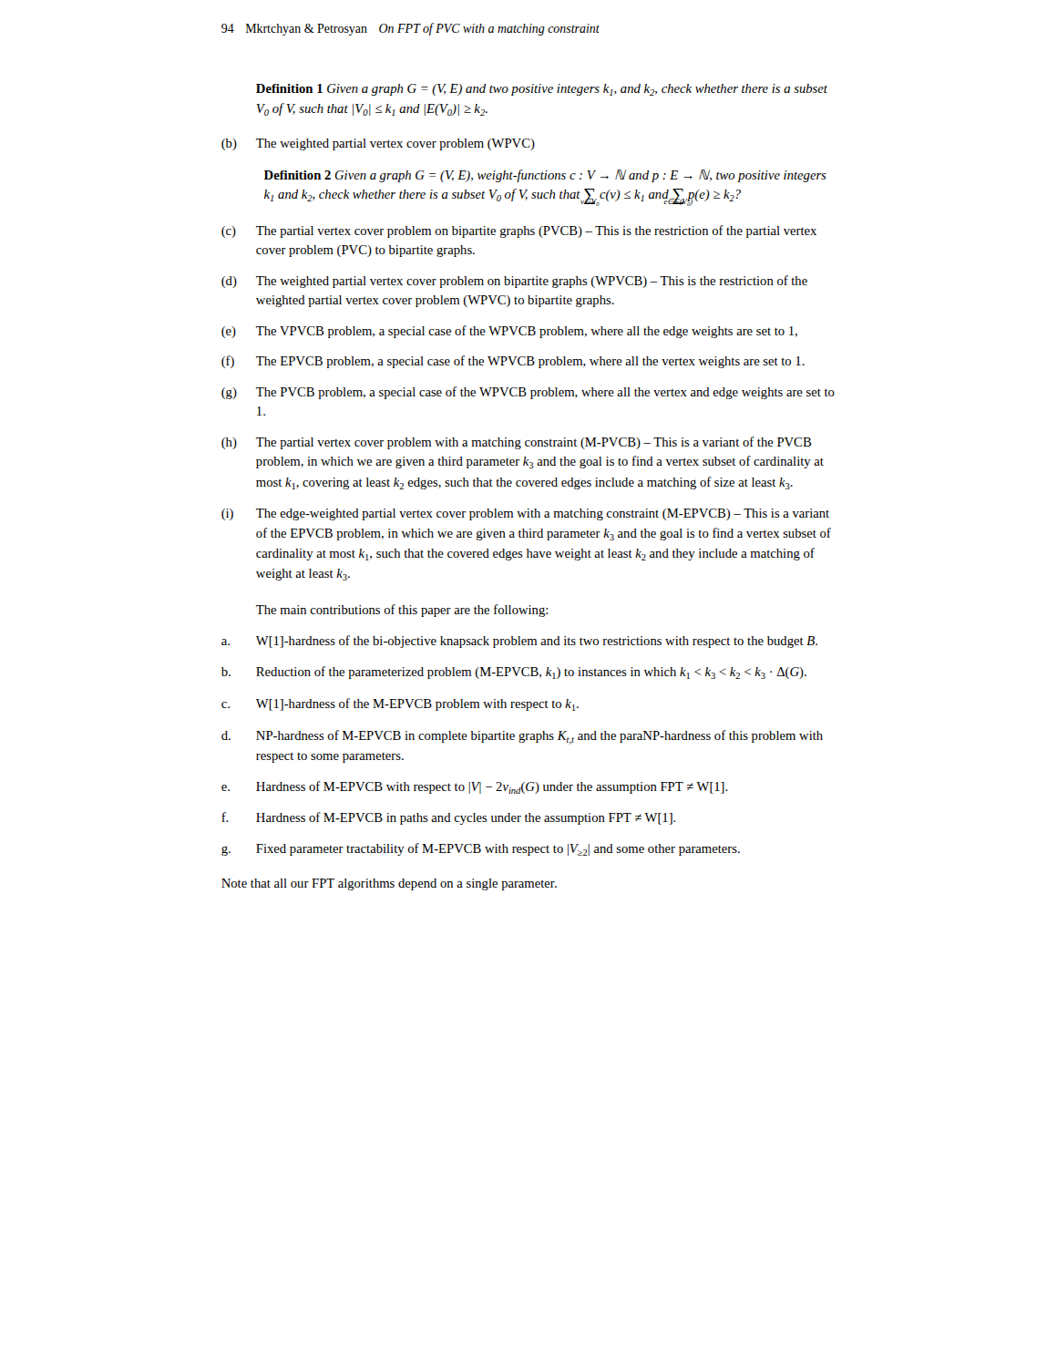94 Mkrtchyan & Petrosyan On FPT of PVC with a matching constraint
Definition 1 Given a graph G = (V, E) and two positive integers k1, and k2, check whether there is a subset V0 of V, such that |V0| ≤ k1 and |E(V0)| ≥ k2.
(b) The weighted partial vertex cover problem (WPVC)
Definition 2 Given a graph G = (V, E), weight-functions c : V → ℕ and p : E → ℕ, two positive integers k1 and k2, check whether there is a subset V0 of V, such that ∑v∈V0 c(v) ≤ k1 and ∑e∈E(V0) p(e) ≥ k2?
(c) The partial vertex cover problem on bipartite graphs (PVCB) – This is the restriction of the partial vertex cover problem (PVC) to bipartite graphs.
(d) The weighted partial vertex cover problem on bipartite graphs (WPVCB) – This is the restriction of the weighted partial vertex cover problem (WPVC) to bipartite graphs.
(e) The VPVCB problem, a special case of the WPVCB problem, where all the edge weights are set to 1,
(f) The EPVCB problem, a special case of the WPVCB problem, where all the vertex weights are set to 1.
(g) The PVCB problem, a special case of the WPVCB problem, where all the vertex and edge weights are set to 1.
(h) The partial vertex cover problem with a matching constraint (M-PVCB) – This is a variant of the PVCB problem, in which we are given a third parameter k3 and the goal is to find a vertex subset of cardinality at most k1, covering at least k2 edges, such that the covered edges include a matching of size at least k3.
(i) The edge-weighted partial vertex cover problem with a matching constraint (M-EPVCB) – This is a variant of the EPVCB problem, in which we are given a third parameter k3 and the goal is to find a vertex subset of cardinality at most k1, such that the covered edges have weight at least k2 and they include a matching of weight at least k3.
The main contributions of this paper are the following:
a. W[1]-hardness of the bi-objective knapsack problem and its two restrictions with respect to the budget B.
b. Reduction of the parameterized problem (M-EPVCB, k1) to instances in which k1 < k3 < k2 < k3 · Δ(G).
c. W[1]-hardness of the M-EPVCB problem with respect to k1.
d. NP-hardness of M-EPVCB in complete bipartite graphs Kt,t and the paraNP-hardness of this problem with respect to some parameters.
e. Hardness of M-EPVCB with respect to |V| − 2νind(G) under the assumption FPT ≠ W[1].
f. Hardness of M-EPVCB in paths and cycles under the assumption FPT ≠ W[1].
g. Fixed parameter tractability of M-EPVCB with respect to |V≥2| and some other parameters.
Note that all our FPT algorithms depend on a single parameter.